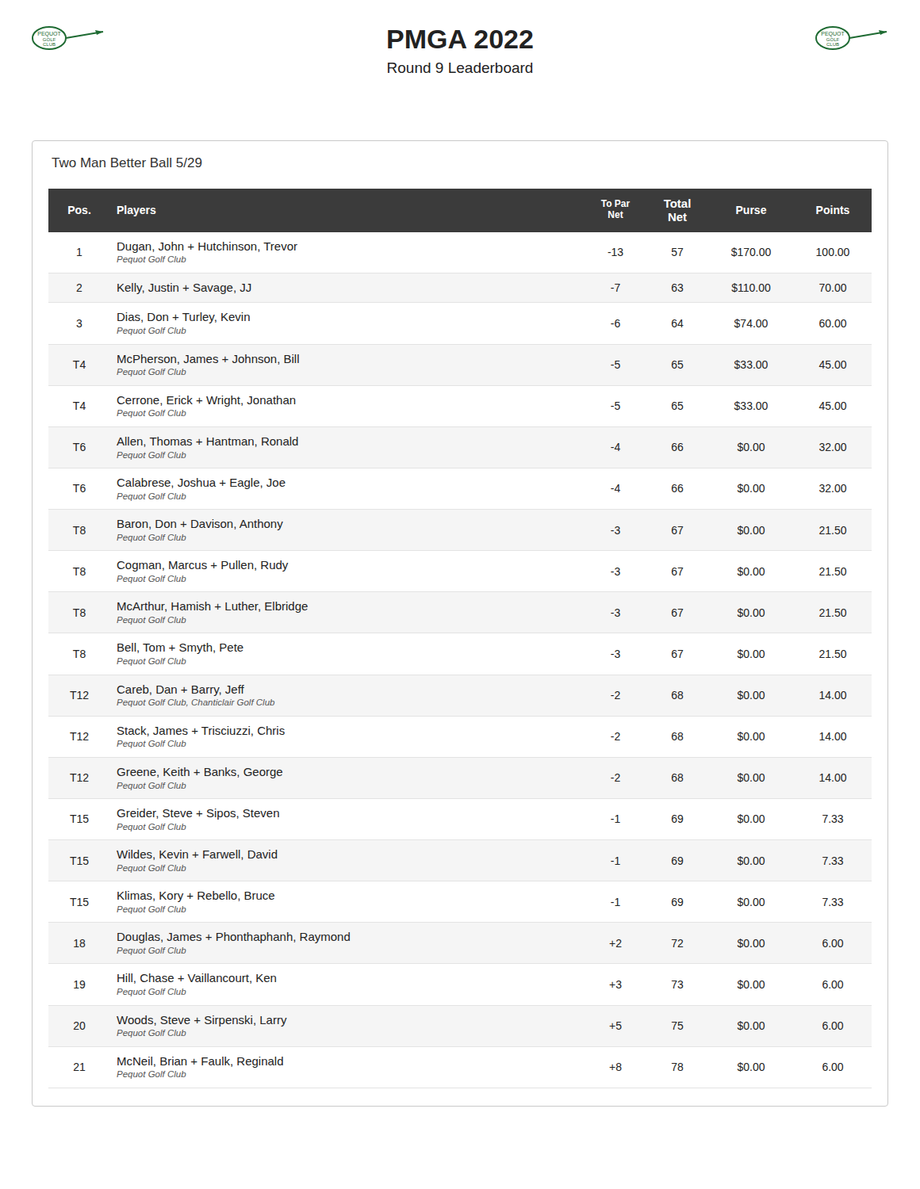PEQUOT GOLF CLUB
PMGA 2022
Round 9 Leaderboard
PEQUOT GOLF CLUB
Two Man Better Ball 5/29
| Pos. | Players | To Par Net | Total Net | Purse | Points |
| --- | --- | --- | --- | --- | --- |
| 1 | Dugan, John + Hutchinson, Trevor Pequot Golf Club | -13 | 57 | $170.00 | 100.00 |
| 2 | Kelly, Justin + Savage, JJ | -7 | 63 | $110.00 | 70.00 |
| 3 | Dias, Don + Turley, Kevin Pequot Golf Club | -6 | 64 | $74.00 | 60.00 |
| T4 | McPherson, James + Johnson, Bill Pequot Golf Club | -5 | 65 | $33.00 | 45.00 |
| T4 | Cerrone, Erick + Wright, Jonathan Pequot Golf Club | -5 | 65 | $33.00 | 45.00 |
| T6 | Allen, Thomas + Hantman, Ronald Pequot Golf Club | -4 | 66 | $0.00 | 32.00 |
| T6 | Calabrese, Joshua + Eagle, Joe Pequot Golf Club | -4 | 66 | $0.00 | 32.00 |
| T8 | Baron, Don + Davison, Anthony Pequot Golf Club | -3 | 67 | $0.00 | 21.50 |
| T8 | Cogman, Marcus + Pullen, Rudy Pequot Golf Club | -3 | 67 | $0.00 | 21.50 |
| T8 | McArthur, Hamish + Luther, Elbridge Pequot Golf Club | -3 | 67 | $0.00 | 21.50 |
| T8 | Bell, Tom + Smyth, Pete Pequot Golf Club | -3 | 67 | $0.00 | 21.50 |
| T12 | Careb, Dan + Barry, Jeff Pequot Golf Club, Chanticlair Golf Club | -2 | 68 | $0.00 | 14.00 |
| T12 | Stack, James + Trisciuzzi, Chris Pequot Golf Club | -2 | 68 | $0.00 | 14.00 |
| T12 | Greene, Keith + Banks, George Pequot Golf Club | -2 | 68 | $0.00 | 14.00 |
| T15 | Greider, Steve + Sipos, Steven Pequot Golf Club | -1 | 69 | $0.00 | 7.33 |
| T15 | Wildes, Kevin + Farwell, David Pequot Golf Club | -1 | 69 | $0.00 | 7.33 |
| T15 | Klimas, Kory + Rebello, Bruce Pequot Golf Club | -1 | 69 | $0.00 | 7.33 |
| 18 | Douglas, James + Phonthaphanh, Raymond Pequot Golf Club | +2 | 72 | $0.00 | 6.00 |
| 19 | Hill, Chase + Vaillancourt, Ken Pequot Golf Club | +3 | 73 | $0.00 | 6.00 |
| 20 | Woods, Steve + Sirpenski, Larry Pequot Golf Club | +5 | 75 | $0.00 | 6.00 |
| 21 | McNeil, Brian + Faulk, Reginald Pequot Golf Club | +8 | 78 | $0.00 | 6.00 |